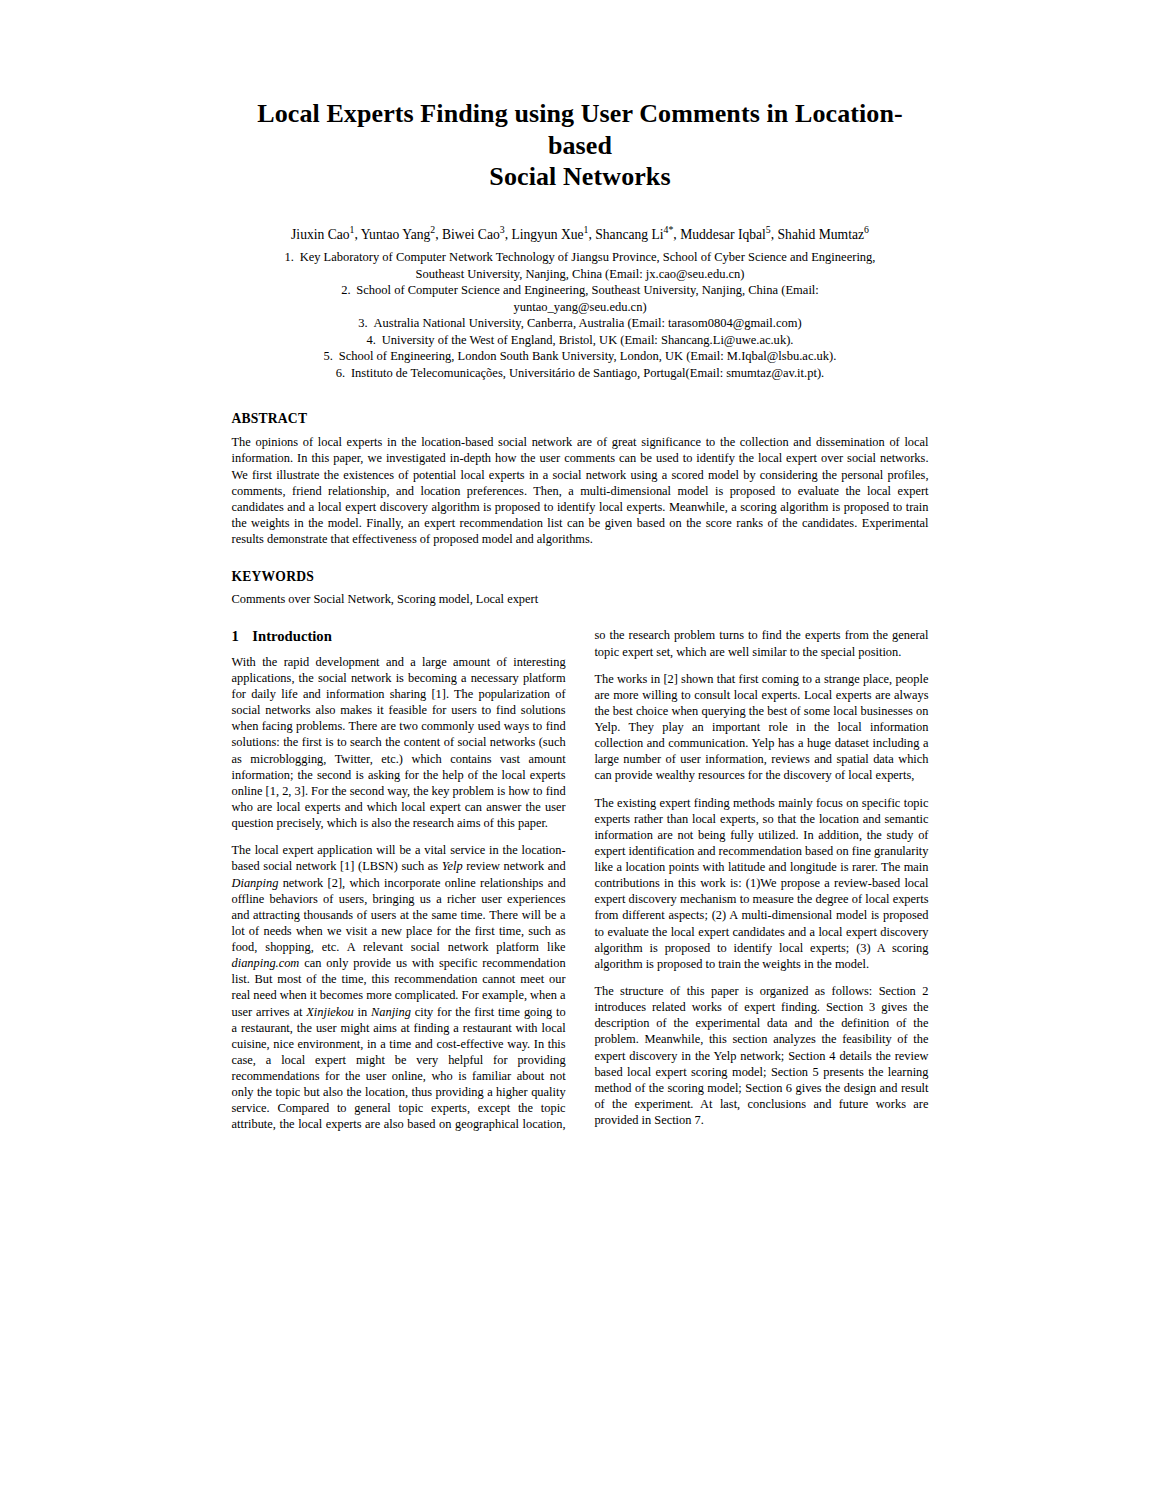Local Experts Finding using User Comments in Location-based
Social Networks
Jiuxin Cao1, Yuntao Yang2, Biwei Cao3, Lingyun Xue1, Shancang Li4*, Muddesar Iqbal5, Shahid Mumtaz6
1. Key Laboratory of Computer Network Technology of Jiangsu Province, School of Cyber Science and Engineering, Southeast University, Nanjing, China (Email: jx.cao@seu.edu.cn)
2. School of Computer Science and Engineering, Southeast University, Nanjing, China (Email: yuntao_yang@seu.edu.cn)
3. Australia National University, Canberra, Australia (Email: tarasom0804@gmail.com)
4. University of the West of England, Bristol, UK (Email: Shancang.Li@uwe.ac.uk).
5. School of Engineering, London South Bank University, London, UK (Email: M.Iqbal@lsbu.ac.uk).
6. Instituto de Telecomunicações, Universitário de Santiago, Portugal(Email: smumtaz@av.it.pt).
ABSTRACT
The opinions of local experts in the location-based social network are of great significance to the collection and dissemination of local information. In this paper, we investigated in-depth how the user comments can be used to identify the local expert over social networks. We first illustrate the existences of potential local experts in a social network using a scored model by considering the personal profiles, comments, friend relationship, and location preferences. Then, a multi-dimensional model is proposed to evaluate the local expert candidates and a local expert discovery algorithm is proposed to identify local experts. Meanwhile, a scoring algorithm is proposed to train the weights in the model. Finally, an expert recommendation list can be given based on the score ranks of the candidates. Experimental results demonstrate that effectiveness of proposed model and algorithms.
KEYWORDS
Comments over Social Network, Scoring model, Local expert
1 Introduction
With the rapid development and a large amount of interesting applications, the social network is becoming a necessary platform for daily life and information sharing [1]. The popularization of social networks also makes it feasible for users to find solutions when facing problems. There are two commonly used ways to find solutions: the first is to search the content of social networks (such as microblogging, Twitter, etc.) which contains vast amount information; the second is asking for the help of the local experts online [1, 2, 3]. For the second way, the key problem is how to find who are local experts and which local expert can answer the user question precisely, which is also the research aims of this paper.
The local expert application will be a vital service in the location-based social network [1] (LBSN) such as Yelp review network and Dianping network [2], which incorporate online relationships and offline behaviors of users, bringing us a richer user experiences and attracting thousands of users at the same time. There will be a lot of needs when we visit a new place for the first time, such as food, shopping, etc. A relevant social network platform like dianping.com can only provide us with specific recommendation list. But most of the time, this recommendation cannot meet our real need when it becomes more complicated. For example, when a user arrives at Xinjiekou in Nanjing city for the first time going to a restaurant, the user might aims at finding a restaurant with local cuisine, nice environment, in a time and cost-effective way. In this case, a local expert might be very helpful for providing recommendations for the user online, who is familiar about not only the topic but also the location, thus providing a higher quality service. Compared to general topic experts, except the topic attribute, the local experts are also based on geographical location, so the research problem turns to find the experts from the general topic expert set, which are well similar to the special position.
The works in [2] shown that first coming to a strange place, people are more willing to consult local experts. Local experts are always the best choice when querying the best of some local businesses on Yelp. They play an important role in the local information collection and communication. Yelp has a huge dataset including a large number of user information, reviews and spatial data which can provide wealthy resources for the discovery of local experts,
The existing expert finding methods mainly focus on specific topic experts rather than local experts, so that the location and semantic information are not being fully utilized. In addition, the study of expert identification and recommendation based on fine granularity like a location points with latitude and longitude is rarer. The main contributions in this work is: (1)We propose a review-based local expert discovery mechanism to measure the degree of local experts from different aspects; (2) A multi-dimensional model is proposed to evaluate the local expert candidates and a local expert discovery algorithm is proposed to identify local experts; (3) A scoring algorithm is proposed to train the weights in the model.
The structure of this paper is organized as follows: Section 2 introduces related works of expert finding. Section 3 gives the description of the experimental data and the definition of the problem. Meanwhile, this section analyzes the feasibility of the expert discovery in the Yelp network; Section 4 details the review based local expert scoring model; Section 5 presents the learning method of the scoring model; Section 6 gives the design and result of the experiment. At last, conclusions and future works are provided in Section 7.